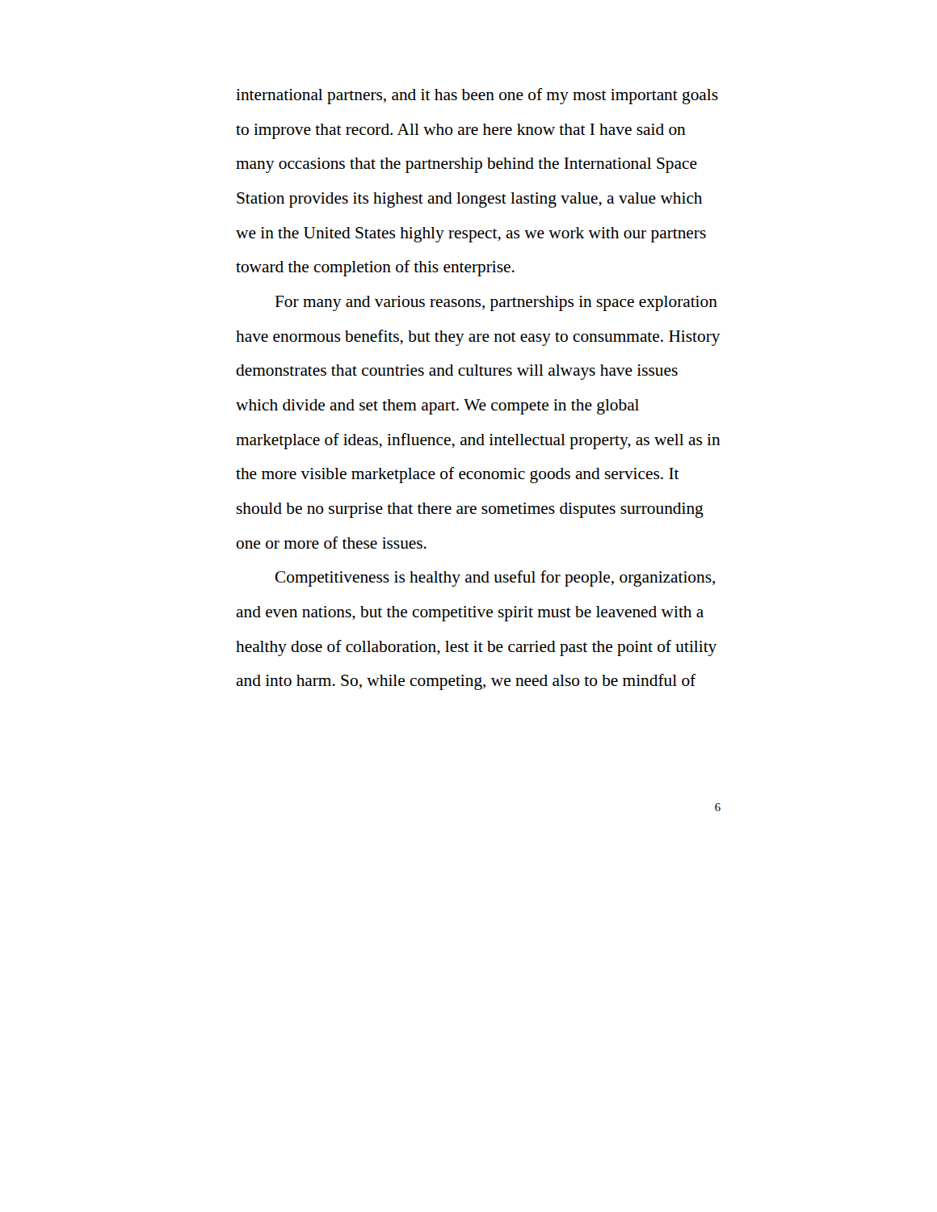international partners, and it has been one of my most important goals to improve that record. All who are here know that I have said on many occasions that the partnership behind the International Space Station provides its highest and longest lasting value, a value which we in the United States highly respect, as we work with our partners toward the completion of this enterprise.
For many and various reasons, partnerships in space exploration have enormous benefits, but they are not easy to consummate. History demonstrates that countries and cultures will always have issues which divide and set them apart. We compete in the global marketplace of ideas, influence, and intellectual property, as well as in the more visible marketplace of economic goods and services. It should be no surprise that there are sometimes disputes surrounding one or more of these issues.
Competitiveness is healthy and useful for people, organizations, and even nations, but the competitive spirit must be leavened with a healthy dose of collaboration, lest it be carried past the point of utility and into harm. So, while competing, we need also to be mindful of
6